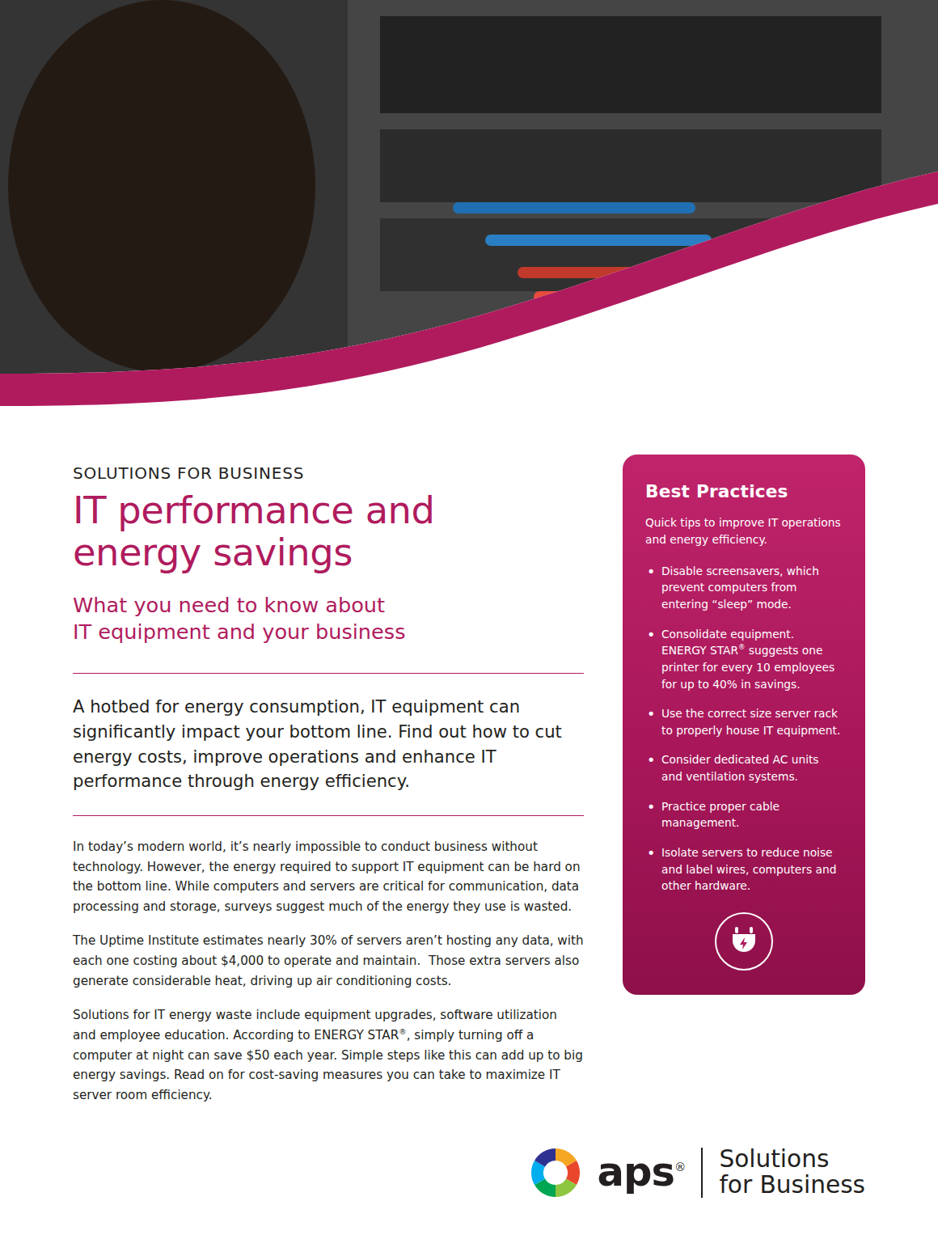SOLUTIONS FOR BUSINESS
IT performance and
energy savings
What you need to know about
IT equipment and your business
A hotbed for energy consumption, IT equipment can significantly impact your bottom line. Find out how to cut energy costs, improve operations and enhance IT performance through energy efficiency.
In today’s modern world, it’s nearly impossible to conduct business without technology. However, the energy required to support IT equipment can be hard on the bottom line. While computers and servers are critical for communication, data processing and storage, surveys suggest much of the energy they use is wasted.
The Uptime Institute estimates nearly 30% of servers aren’t hosting any data, with each one costing about $4,000 to operate and maintain. Those extra servers also generate considerable heat, driving up air conditioning costs.
Solutions for IT energy waste include equipment upgrades, software utilization and employee education. According to ENERGY STAR®, simply turning off a computer at night can save $50 each year. Simple steps like this can add up to big energy savings. Read on for cost-saving measures you can take to maximize IT server room efficiency.
Best Practices
Quick tips to improve IT operations and energy efficiency.
Disable screensavers, which prevent computers from entering “sleep” mode.
Consolidate equipment. ENERGY STAR® suggests one printer for every 10 employees for up to 40% in savings.
Use the correct size server rack to properly house IT equipment.
Consider dedicated AC units and ventilation systems.
Practice proper cable management.
Isolate servers to reduce noise and label wires, computers and other hardware.
aps®
Solutions for Business